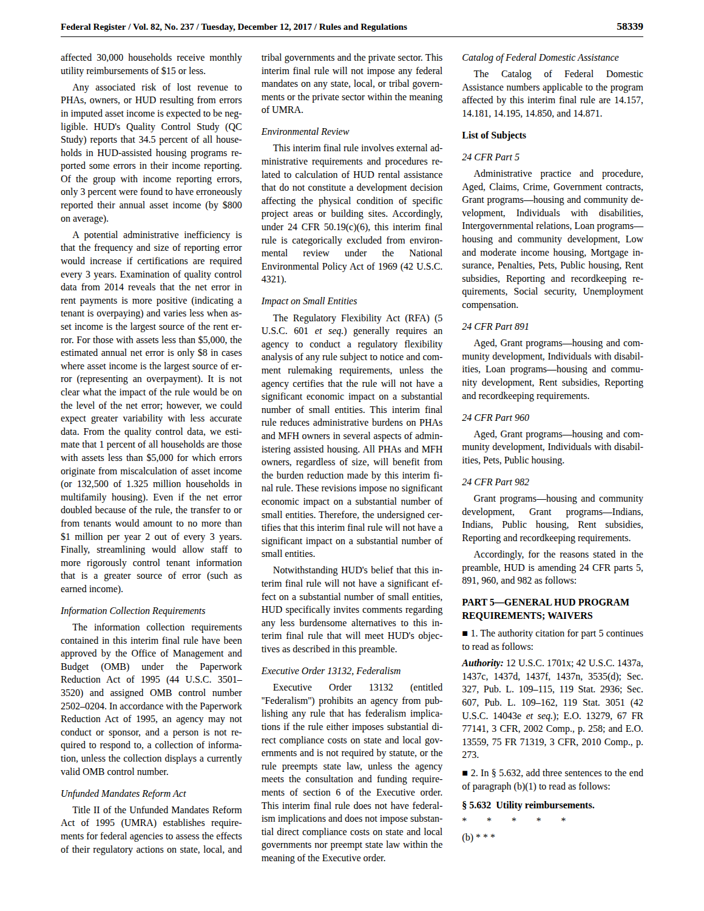Federal Register / Vol. 82, No. 237 / Tuesday, December 12, 2017 / Rules and Regulations
58339
affected 30,000 households receive monthly utility reimbursements of $15 or less.
Any associated risk of lost revenue to PHAs, owners, or HUD resulting from errors in imputed asset income is expected to be negligible. HUD's Quality Control Study (QC Study) reports that 34.5 percent of all households in HUD-assisted housing programs reported some errors in their income reporting. Of the group with income reporting errors, only 3 percent were found to have erroneously reported their annual asset income (by $800 on average).
A potential administrative inefficiency is that the frequency and size of reporting error would increase if certifications are required every 3 years. Examination of quality control data from 2014 reveals that the net error in rent payments is more positive (indicating a tenant is overpaying) and varies less when asset income is the largest source of the rent error. For those with assets less than $5,000, the estimated annual net error is only $8 in cases where asset income is the largest source of error (representing an overpayment). It is not clear what the impact of the rule would be on the level of the net error; however, we could expect greater variability with less accurate data. From the quality control data, we estimate that 1 percent of all households are those with assets less than $5,000 for which errors originate from miscalculation of asset income (or 132,500 of 1.325 million households in multifamily housing). Even if the net error doubled because of the rule, the transfer to or from tenants would amount to no more than $1 million per year 2 out of every 3 years. Finally, streamlining would allow staff to more rigorously control tenant information that is a greater source of error (such as earned income).
Information Collection Requirements
The information collection requirements contained in this interim final rule have been approved by the Office of Management and Budget (OMB) under the Paperwork Reduction Act of 1995 (44 U.S.C. 3501–3520) and assigned OMB control number 2502–0204. In accordance with the Paperwork Reduction Act of 1995, an agency may not conduct or sponsor, and a person is not required to respond to, a collection of information, unless the collection displays a currently valid OMB control number.
Unfunded Mandates Reform Act
Title II of the Unfunded Mandates Reform Act of 1995 (UMRA) establishes requirements for federal agencies to assess the effects of their regulatory actions on state, local, and tribal governments and the private sector. This interim final rule will not impose any federal mandates on any state, local, or tribal governments or the private sector within the meaning of UMRA.
Environmental Review
This interim final rule involves external administrative requirements and procedures related to calculation of HUD rental assistance that do not constitute a development decision affecting the physical condition of specific project areas or building sites. Accordingly, under 24 CFR 50.19(c)(6), this interim final rule is categorically excluded from environmental review under the National Environmental Policy Act of 1969 (42 U.S.C. 4321).
Impact on Small Entities
The Regulatory Flexibility Act (RFA) (5 U.S.C. 601 et seq.) generally requires an agency to conduct a regulatory flexibility analysis of any rule subject to notice and comment rulemaking requirements, unless the agency certifies that the rule will not have a significant economic impact on a substantial number of small entities. This interim final rule reduces administrative burdens on PHAs and MFH owners in several aspects of administering assisted housing. All PHAs and MFH owners, regardless of size, will benefit from the burden reduction made by this interim final rule. These revisions impose no significant economic impact on a substantial number of small entities. Therefore, the undersigned certifies that this interim final rule will not have a significant impact on a substantial number of small entities.
Notwithstanding HUD's belief that this interim final rule will not have a significant effect on a substantial number of small entities, HUD specifically invites comments regarding any less burdensome alternatives to this interim final rule that will meet HUD's objectives as described in this preamble.
Executive Order 13132, Federalism
Executive Order 13132 (entitled ''Federalism'') prohibits an agency from publishing any rule that has federalism implications if the rule either imposes substantial direct compliance costs on state and local governments and is not required by statute, or the rule preempts state law, unless the agency meets the consultation and funding requirements of section 6 of the Executive order. This interim final rule does not have federalism implications and does not impose substantial direct compliance costs on state and local governments nor preempt state law within the meaning of the Executive order.
Catalog of Federal Domestic Assistance
The Catalog of Federal Domestic Assistance numbers applicable to the program affected by this interim final rule are 14.157, 14.181, 14.195, 14.850, and 14.871.
List of Subjects
24 CFR Part 5
Administrative practice and procedure, Aged, Claims, Crime, Government contracts, Grant programs—housing and community development, Individuals with disabilities, Intergovernmental relations, Loan programs—housing and community development, Low and moderate income housing, Mortgage insurance, Penalties, Pets, Public housing, Rent subsidies, Reporting and recordkeeping requirements, Social security, Unemployment compensation.
24 CFR Part 891
Aged, Grant programs—housing and community development, Individuals with disabilities, Loan programs—housing and community development, Rent subsidies, Reporting and recordkeeping requirements.
24 CFR Part 960
Aged, Grant programs—housing and community development, Individuals with disabilities, Pets, Public housing.
24 CFR Part 982
Grant programs—housing and community development, Grant programs—Indians, Indians, Public housing, Rent subsidies, Reporting and recordkeeping requirements.
Accordingly, for the reasons stated in the preamble, HUD is amending 24 CFR parts 5, 891, 960, and 982 as follows:
PART 5—GENERAL HUD PROGRAM REQUIREMENTS; WAIVERS
■ 1. The authority citation for part 5 continues to read as follows:
Authority: 12 U.S.C. 1701x; 42 U.S.C. 1437a, 1437c, 1437d, 1437f, 1437n, 3535(d); Sec. 327, Pub. L. 109–115, 119 Stat. 2936; Sec. 607, Pub. L. 109–162, 119 Stat. 3051 (42 U.S.C. 14043e et seq.); E.O. 13279, 67 FR 77141, 3 CFR, 2002 Comp., p. 258; and E.O. 13559, 75 FR 71319, 3 CFR, 2010 Comp., p. 273.
■ 2. In § 5.632, add three sentences to the end of paragraph (b)(1) to read as follows:
§ 5.632 Utility reimbursements.
* * * * *
(b) * * *